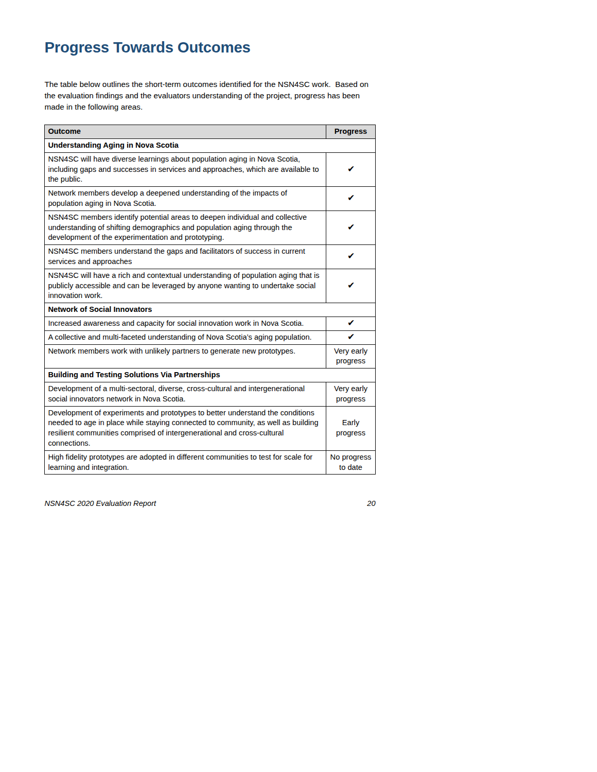Progress Towards Outcomes
The table below outlines the short-term outcomes identified for the NSN4SC work. Based on the evaluation findings and the evaluators understanding of the project, progress has been made in the following areas.
| Outcome | Progress |
| --- | --- |
| Understanding Aging in Nova Scotia |
| NSN4SC will have diverse learnings about population aging in Nova Scotia, including gaps and successes in services and approaches, which are available to the public. | ✔ |
| Network members develop a deepened understanding of the impacts of population aging in Nova Scotia. | ✔ |
| NSN4SC members identify potential areas to deepen individual and collective understanding of shifting demographics and population aging through the development of the experimentation and prototyping. | ✔ |
| NSN4SC members understand the gaps and facilitators of success in current services and approaches | ✔ |
| NSN4SC will have a rich and contextual understanding of population aging that is publicly accessible and can be leveraged by anyone wanting to undertake social innovation work. | ✔ |
| Network of Social Innovators |
| Increased awareness and capacity for social innovation work in Nova Scotia. | ✔ |
| A collective and multi-faceted understanding of Nova Scotia’s aging population. | ✔ |
| Network members work with unlikely partners to generate new prototypes. | Very early progress |
| Building and Testing Solutions Via Partnerships |
| Development of a multi-sectoral, diverse, cross-cultural and intergenerational social innovators network in Nova Scotia. | Very early progress |
| Development of experiments and prototypes to better understand the conditions needed to age in place while staying connected to community, as well as building resilient communities comprised of intergenerational and cross-cultural connections. | Early progress |
| High fidelity prototypes are adopted in different communities to test for scale for learning and integration. | No progress to date |
NSN4SC 2020 Evaluation Report 20